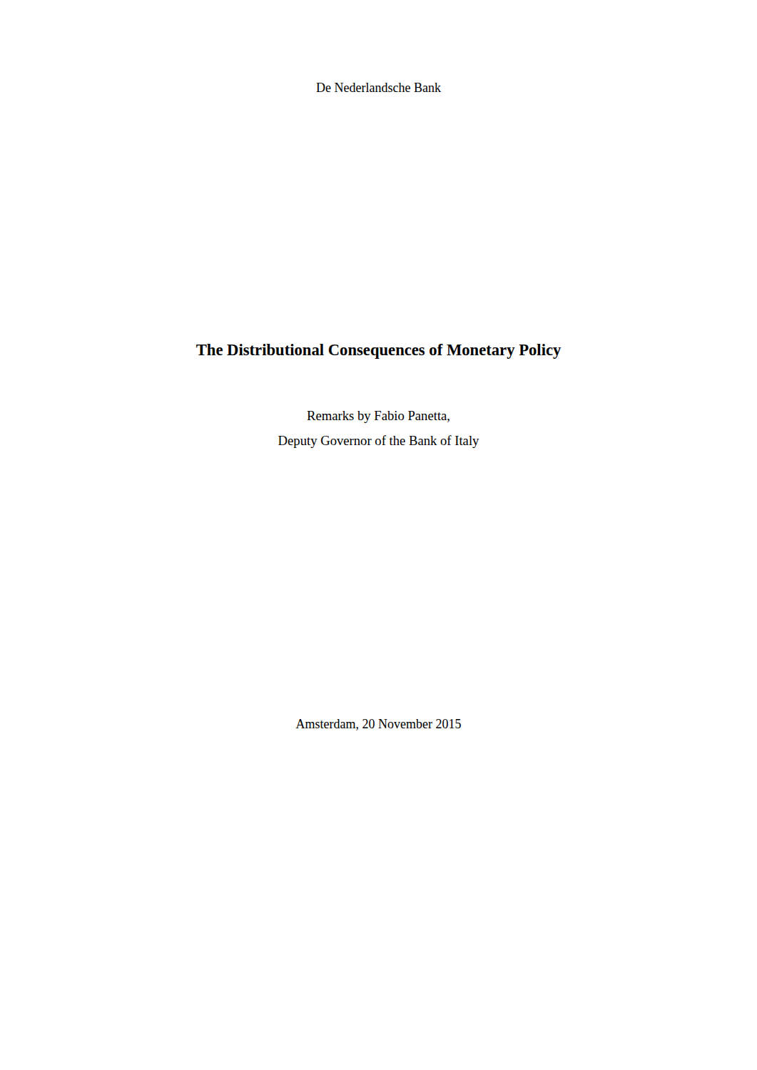De Nederlandsche Bank
The Distributional Consequences of Monetary Policy
Remarks by Fabio Panetta,
Deputy Governor of the Bank of Italy
Amsterdam, 20 November 2015